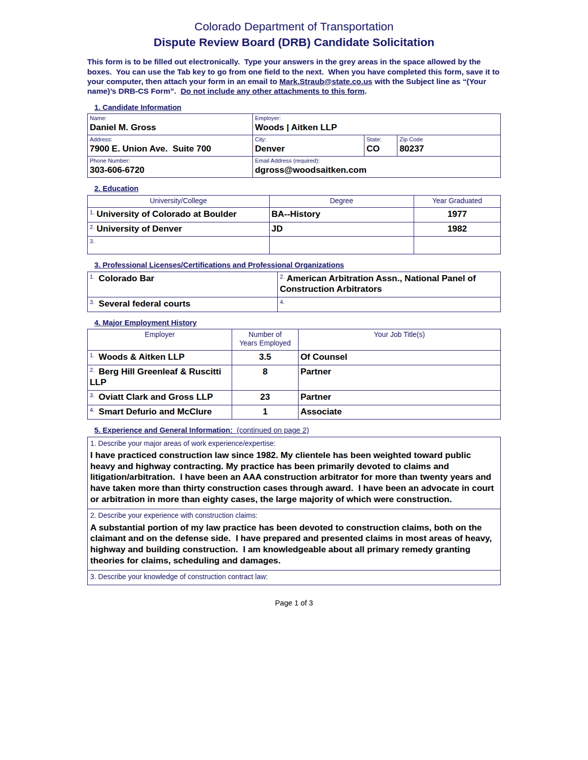Colorado Department of Transportation
Dispute Review Board (DRB) Candidate Solicitation
This form is to be filled out electronically. Type your answers in the grey areas in the space allowed by the boxes. You can use the Tab key to go from one field to the next. When you have completed this form, save it to your computer, then attach your form in an email to Mark.Straub@state.co.us with the Subject line as “(Your name)’s DRB-CS Form”. Do not include any other attachments to this form.
1. Candidate Information
| Name: Daniel M. Gross | Employer: Woods / Aitken LLP |
| Address: 7900 E. Union Ave. Suite 700 | City: Denver | State: CO | Zip Code 80237 |
| Phone Number: 303-606-6720 | Email Address (required): dgross@woodsaitken.com |
2. Education
| University/College | Degree | Year Graduated |
| --- | --- | --- |
| 1. University of Colorado at Boulder | BA--History | 1977 |
| 2. University of Denver | JD | 1982 |
| 3. | | |
3. Professional Licenses/Certifications and Professional Organizations
| 1. Colorado Bar | 2. American Arbitration Assn., National Panel of Construction Arbitrators |
| 3. Several federal courts | 4. |
4. Major Employment History
| Employer | Number of Years Employed | Your Job Title(s) |
| --- | --- | --- |
| 1. Woods & Aitken LLP | 3.5 | Of Counsel |
| 2. Berg Hill Greenleaf & Ruscitti LLP | 8 | Partner |
| 3. Oviatt Clark and Gross LLP | 23 | Partner |
| 4. Smart Defurio and McClure | 1 | Associate |
5. Experience and General Information: (continued on page 2)
1. Describe your major areas of work experience/expertise:
I have practiced construction law since 1982. My clientele has been weighted toward public heavy and highway contracting. My practice has been primarily devoted to claims and litigation/arbitration. I have been an AAA construction arbitrator for more than twenty years and have taken more than thirty construction cases through award. I have been an advocate in court or arbitration in more than eighty cases, the large majority of which were construction.
2. Describe your experience with construction claims:
A substantial portion of my law practice has been devoted to construction claims, both on the claimant and on the defense side. I have prepared and presented claims in most areas of heavy, highway and building construction. I am knowledgeable about all primary remedy granting theories for claims, scheduling and damages.
3. Describe your knowledge of construction contract law:
Page 1 of 3